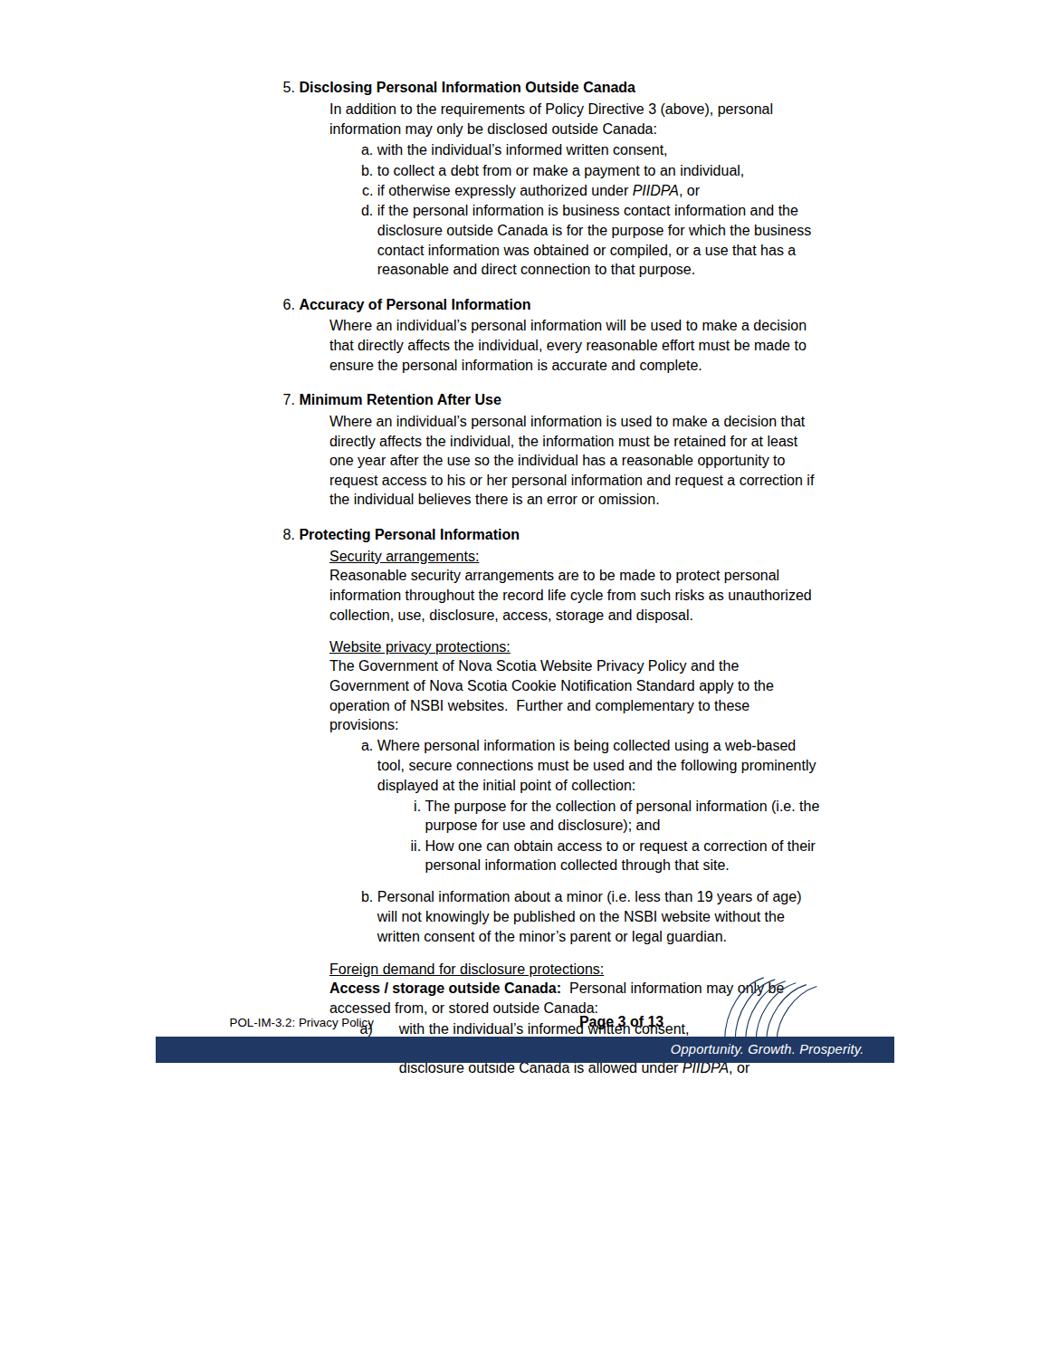Disclosing Personal Information Outside Canada
In addition to the requirements of Policy Directive 3 (above), personal information may only be disclosed outside Canada:
with the individual’s informed written consent,
to collect a debt from or make a payment to an individual,
if otherwise expressly authorized under PIIDPA, or
if the personal information is business contact information and the disclosure outside Canada is for the purpose for which the business contact information was obtained or compiled, or a use that has a reasonable and direct connection to that purpose.
Accuracy of Personal Information
Where an individual’s personal information will be used to make a decision that directly affects the individual, every reasonable effort must be made to ensure the personal information is accurate and complete.
Minimum Retention After Use
Where an individual’s personal information is used to make a decision that directly affects the individual, the information must be retained for at least one year after the use so the individual has a reasonable opportunity to request access to his or her personal information and request a correction if the individual believes there is an error or omission.
Protecting Personal Information
Security arrangements:
Reasonable security arrangements are to be made to protect personal information throughout the record life cycle from such risks as unauthorized collection, use, disclosure, access, storage and disposal.
Website privacy protections:
The Government of Nova Scotia Website Privacy Policy and the Government of Nova Scotia Cookie Notification Standard apply to the operation of NSBI websites. Further and complementary to these provisions:
Where personal information is being collected using a web-based tool, secure connections must be used and the following prominently displayed at the initial point of collection:
The purpose for the collection of personal information (i.e. the purpose for use and disclosure); and
How one can obtain access to or request a correction of their personal information collected through that site.
Personal information about a minor (i.e. less than 19 years of age) will not knowingly be published on the NSBI website without the written consent of the minor’s parent or legal guardian.
Foreign demand for disclosure protections:
Access / storage outside Canada: Personal information may only be accessed from, or stored outside Canada:
a)
with the individual’s informed written consent,
b)
for the purpose of disclosing personal information where disclosure outside Canada is allowed under PIIDPA, or
POL-IM-3.2: Privacy Policy
Page 3 of 13
Opportunity. Growth. Prosperity.